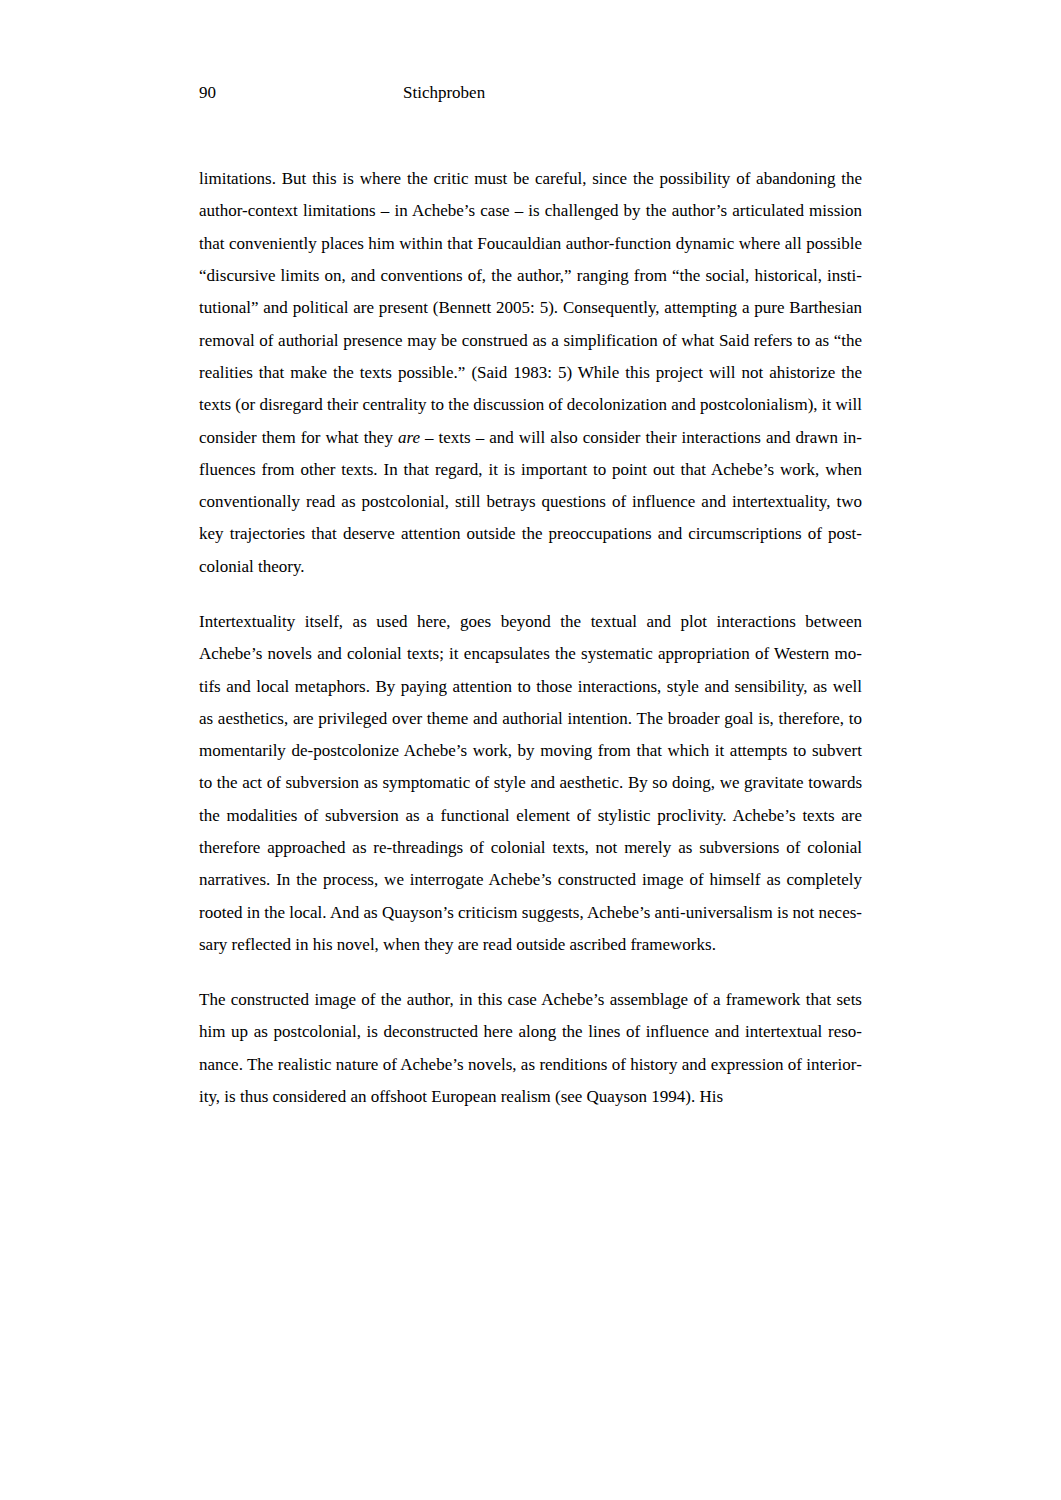90 Stichproben
limitations. But this is where the critic must be careful, since the possibility of abandoning the author-context limitations – in Achebe’s case – is challenged by the author’s articulated mission that conveniently places him within that Foucauldian author-function dynamic where all possible “discursive limits on, and conventions of, the author,” ranging from “the social, historical, institutional” and political are present (Bennett 2005: 5). Consequently, attempting a pure Barthesian removal of authorial presence may be construed as a simplification of what Said refers to as “the realities that make the texts possible.” (Said 1983: 5) While this project will not ahistorize the texts (or disregard their centrality to the discussion of decolonization and postcolonialism), it will consider them for what they are – texts – and will also consider their interactions and drawn influences from other texts. In that regard, it is important to point out that Achebe’s work, when conventionally read as postcolonial, still betrays questions of influence and intertextuality, two key trajectories that deserve attention outside the preoccupations and circumscriptions of postcolonial theory.
Intertextuality itself, as used here, goes beyond the textual and plot interactions between Achebe’s novels and colonial texts; it encapsulates the systematic appropriation of Western motifs and local metaphors. By paying attention to those interactions, style and sensibility, as well as aesthetics, are privileged over theme and authorial intention. The broader goal is, therefore, to momentarily de-postcolonize Achebe’s work, by moving from that which it attempts to subvert to the act of subversion as symptomatic of style and aesthetic. By so doing, we gravitate towards the modalities of subversion as a functional element of stylistic proclivity. Achebe’s texts are therefore approached as re-threadings of colonial texts, not merely as subversions of colonial narratives. In the process, we interrogate Achebe’s constructed image of himself as completely rooted in the local. And as Quayson’s criticism suggests, Achebe’s anti-universalism is not necessary reflected in his novel, when they are read outside ascribed frameworks.
The constructed image of the author, in this case Achebe’s assemblage of a framework that sets him up as postcolonial, is deconstructed here along the lines of influence and intertextual resonance. The realistic nature of Achebe’s novels, as renditions of history and expression of interiority, is thus considered an offshoot European realism (see Quayson 1994). His